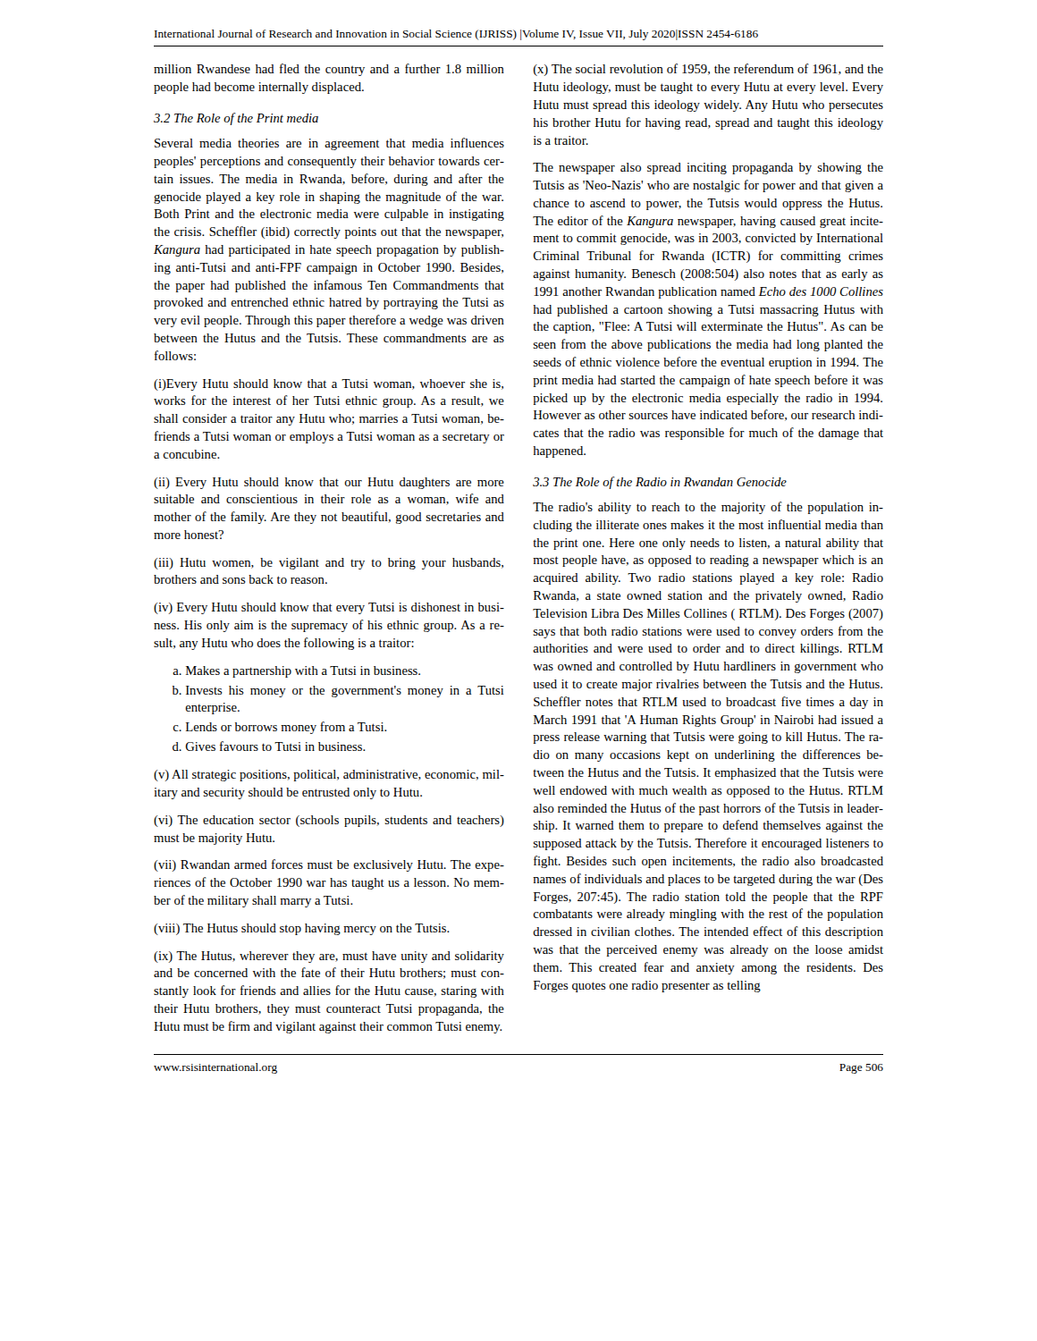International Journal of Research and Innovation in Social Science (IJRISS) |Volume IV, Issue VII, July 2020|ISSN 2454-6186
million Rwandese had fled the country and a further 1.8 million people had become internally displaced.
3.2 The Role of the Print media
Several media theories are in agreement that media influences peoples' perceptions and consequently their behavior towards certain issues. The media in Rwanda, before, during and after the genocide played a key role in shaping the magnitude of the war. Both Print and the electronic media were culpable in instigating the crisis. Scheffler (ibid) correctly points out that the newspaper, Kangura had participated in hate speech propagation by publishing anti-Tutsi and anti-FPF campaign in October 1990. Besides, the paper had published the infamous Ten Commandments that provoked and entrenched ethnic hatred by portraying the Tutsi as very evil people. Through this paper therefore a wedge was driven between the Hutus and the Tutsis. These commandments are as follows:
(i)Every Hutu should know that a Tutsi woman, whoever she is, works for the interest of her Tutsi ethnic group. As a result, we shall consider a traitor any Hutu who; marries a Tutsi woman, befriends a Tutsi woman or employs a Tutsi woman as a secretary or a concubine.
(ii) Every Hutu should know that our Hutu daughters are more suitable and conscientious in their role as a woman, wife and mother of the family. Are they not beautiful, good secretaries and more honest?
(iii) Hutu women, be vigilant and try to bring your husbands, brothers and sons back to reason.
(iv) Every Hutu should know that every Tutsi is dishonest in business. His only aim is the supremacy of his ethnic group. As a result, any Hutu who does the following is a traitor:
Makes a partnership with a Tutsi in business.
Invests his money or the government's money in a Tutsi enterprise.
Lends or borrows money from a Tutsi.
Gives favours to Tutsi in business.
(v) All strategic positions, political, administrative, economic, military and security should be entrusted only to Hutu.
(vi) The education sector (schools pupils, students and teachers) must be majority Hutu.
(vii) Rwandan armed forces must be exclusively Hutu. The experiences of the October 1990 war has taught us a lesson. No member of the military shall marry a Tutsi.
(viii) The Hutus should stop having mercy on the Tutsis.
(ix) The Hutus, wherever they are, must have unity and solidarity and be concerned with the fate of their Hutu brothers; must constantly look for friends and allies for the Hutu cause, staring with their Hutu brothers, they must counteract Tutsi propaganda, the Hutu must be firm and vigilant against their common Tutsi enemy.
(x) The social revolution of 1959, the referendum of 1961, and the Hutu ideology, must be taught to every Hutu at every level. Every Hutu must spread this ideology widely. Any Hutu who persecutes his brother Hutu for having read, spread and taught this ideology is a traitor.
The newspaper also spread inciting propaganda by showing the Tutsis as 'Neo-Nazis' who are nostalgic for power and that given a chance to ascend to power, the Tutsis would oppress the Hutus. The editor of the Kangura newspaper, having caused great incitement to commit genocide, was in 2003, convicted by International Criminal Tribunal for Rwanda (ICTR) for committing crimes against humanity. Benesch (2008:504) also notes that as early as 1991 another Rwandan publication named Echo des 1000 Collines had published a cartoon showing a Tutsi massacring Hutus with the caption, "Flee: A Tutsi will exterminate the Hutus". As can be seen from the above publications the media had long planted the seeds of ethnic violence before the eventual eruption in 1994. The print media had started the campaign of hate speech before it was picked up by the electronic media especially the radio in 1994. However as other sources have indicated before, our research indicates that the radio was responsible for much of the damage that happened.
3.3 The Role of the Radio in Rwandan Genocide
The radio's ability to reach to the majority of the population including the illiterate ones makes it the most influential media than the print one. Here one only needs to listen, a natural ability that most people have, as opposed to reading a newspaper which is an acquired ability. Two radio stations played a key role: Radio Rwanda, a state owned station and the privately owned, Radio Television Libra Des Milles Collines ( RTLM). Des Forges (2007) says that both radio stations were used to convey orders from the authorities and were used to order and to direct killings. RTLM was owned and controlled by Hutu hardliners in government who used it to create major rivalries between the Tutsis and the Hutus. Scheffler notes that RTLM used to broadcast five times a day in March 1991 that 'A Human Rights Group' in Nairobi had issued a press release warning that Tutsis were going to kill Hutus. The radio on many occasions kept on underlining the differences between the Hutus and the Tutsis. It emphasized that the Tutsis were well endowed with much wealth as opposed to the Hutus. RTLM also reminded the Hutus of the past horrors of the Tutsis in leadership. It warned them to prepare to defend themselves against the supposed attack by the Tutsis. Therefore it encouraged listeners to fight. Besides such open incitements, the radio also broadcasted names of individuals and places to be targeted during the war (Des Forges, 207:45). The radio station told the people that the RPF combatants were already mingling with the rest of the population dressed in civilian clothes. The intended effect of this description was that the perceived enemy was already on the loose amidst them. This created fear and anxiety among the residents. Des Forges quotes one radio presenter as telling
www.rsisinternational.org Page 506